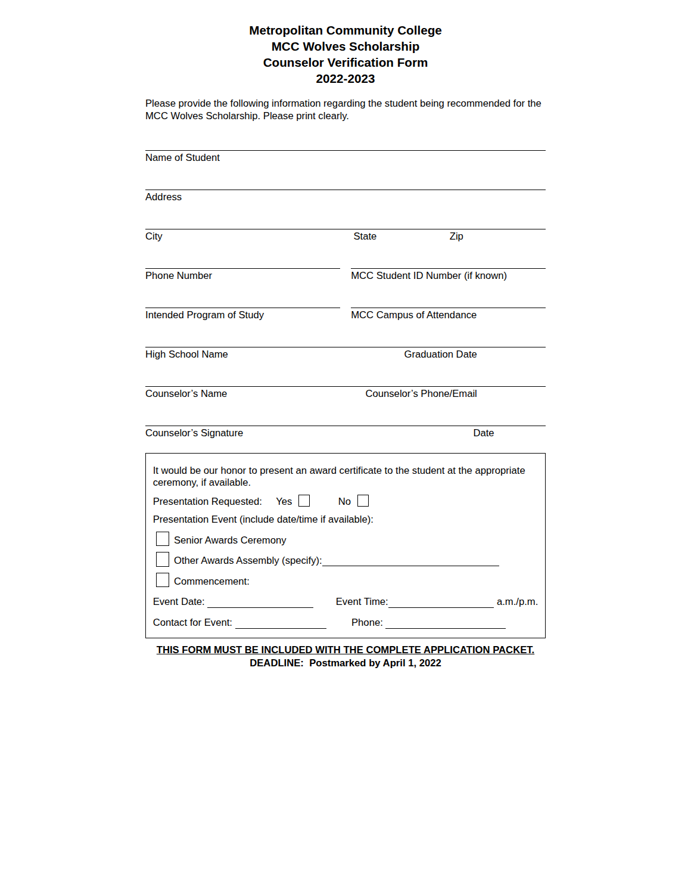Metropolitan Community College MCC Wolves Scholarship Counselor Verification Form 2022-2023
Please provide the following information regarding the student being recommended for the MCC Wolves Scholarship. Please print clearly.
Name of Student
Address
City State Zip
Phone Number
MCC Student ID Number (if known)
Intended Program of Study
MCC Campus of Attendance
High School Name Graduation Date
Counselor’s Name Counselor’s Phone/Email
Counselor’s Signature Date
It would be our honor to present an award certificate to the student at the appropriate ceremony, if available.
Presentation Requested: Yes No
Presentation Event (include date/time if available):
Senior Awards Ceremony
Other Awards Assembly (specify):
Commencement:
Event Date:
Event Time: a.m./p.m.
Contact for Event:
Phone:
THIS FORM MUST BE INCLUDED WITH THE COMPLETE APPLICATION PACKET.
DEADLINE: Postmarked by April 1, 2022